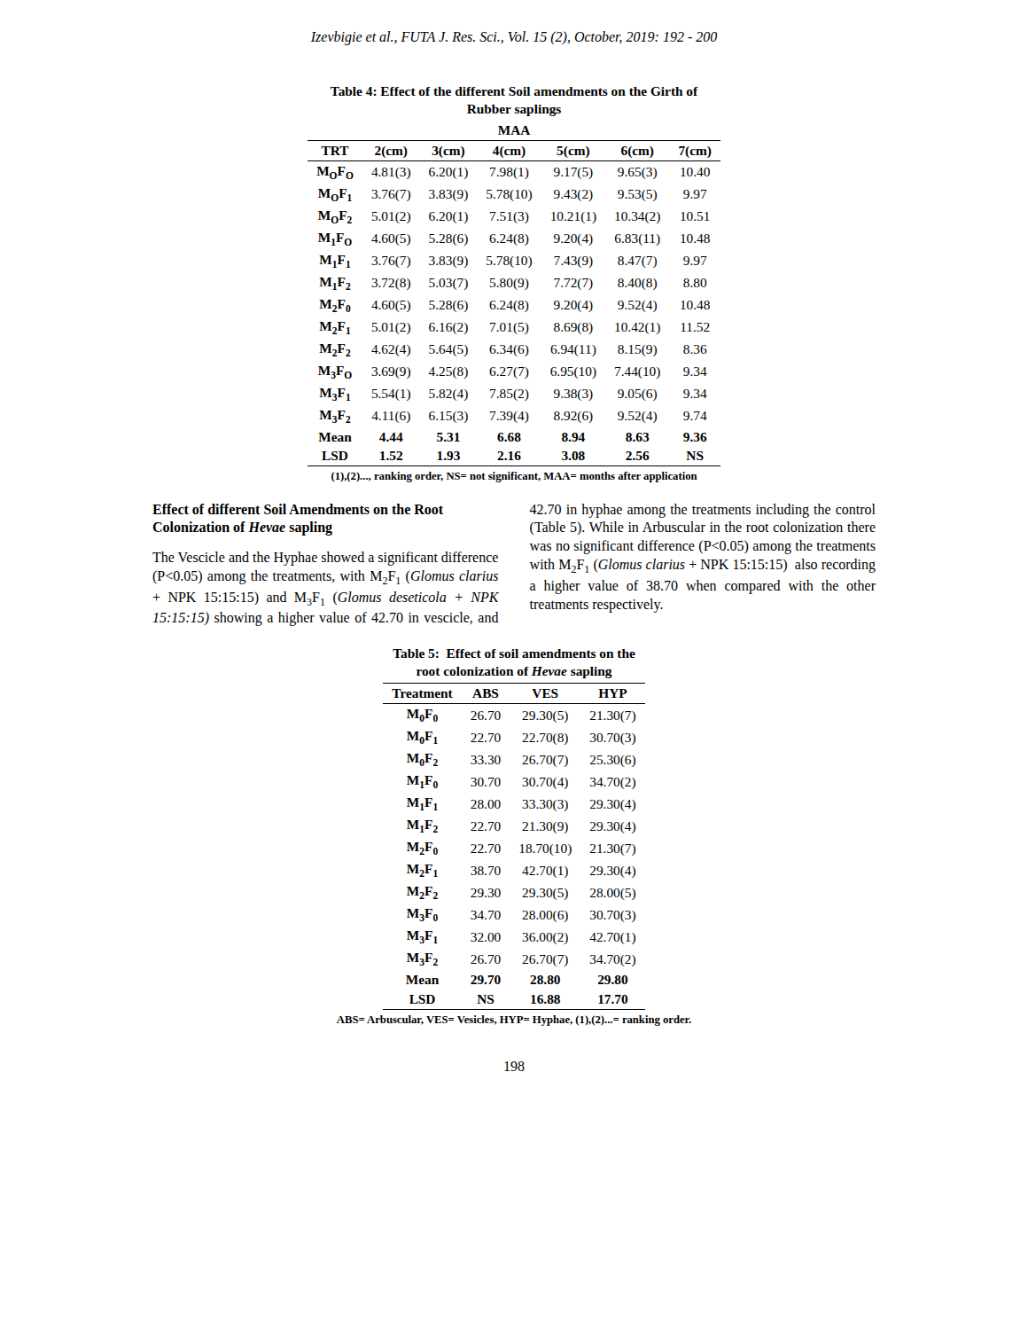Izevbigie et al., FUTA J. Res. Sci., Vol. 15 (2), October, 2019: 192 - 200
Table 4: Effect of the different Soil amendments on the Girth of Rubber saplings
| MAA |
| TRT | 2(cm) | 3(cm) | 4(cm) | 5(cm) | 6(cm) | 7(cm) |
| M O F O | 4.81(3) | 6.20(1) | 7.98(1) | 9.17(5) | 9.65(3) | 10.40 |
| M O F 1 | 3.76(7) | 3.83(9) | 5.78(10) | 9.43(2) | 9.53(5) | 9.97 |
| M O F 2 | 5.01(2) | 6.20(1) | 7.51(3) | 10.21(1) | 10.34(2) | 10.51 |
| M 1 F O | 4.60(5) | 5.28(6) | 6.24(8) | 9.20(4) | 6.83(11) | 10.48 |
| M 1 F 1 | 3.76(7) | 3.83(9) | 5.78(10) | 7.43(9) | 8.47(7) | 9.97 |
| M 1 F 2 | 3.72(8) | 5.03(7) | 5.80(9) | 7.72(7) | 8.40(8) | 8.80 |
| M 2 F 0 | 4.60(5) | 5.28(6) | 6.24(8) | 9.20(4) | 9.52(4) | 10.48 |
| M 2 F 1 | 5.01(2) | 6.16(2) | 7.01(5) | 8.69(8) | 10.42(1) | 11.52 |
| M 2 F 2 | 4.62(4) | 5.64(5) | 6.34(6) | 6.94(11) | 8.15(9) | 8.36 |
| M 3 F O | 3.69(9) | 4.25(8) | 6.27(7) | 6.95(10) | 7.44(10) | 9.34 |
| M 3 F 1 | 5.54(1) | 5.82(4) | 7.85(2) | 9.38(3) | 9.05(6) | 9.34 |
| M 3 F 2 | 4.11(6) | 6.15(3) | 7.39(4) | 8.92(6) | 9.52(4) | 9.74 |
| Mean | 4.44 | 5.31 | 6.68 | 8.94 | 8.63 | 9.36 |
| LSD | 1.52 | 1.93 | 2.16 | 3.08 | 2.56 | NS |
(1),(2)..., ranking order, NS= not significant, MAA= months after application
Effect of different Soil Amendments on the Root Colonization of Hevae sapling
The Vescicle and the Hyphae showed a significant difference (P<0.05) among the treatments, with M2F1 (Glomus clarius + NPK 15:15:15) and M3F1 (Glomus deseticola + NPK 15:15:15) showing a higher value of 42.70 in vescicle, and 42.70 in hyphae among the treatments including the control (Table 5). While in Arbuscular in the root colonization there was no significant difference (P<0.05) among the treatments with M2F1 (Glomus clarius + NPK 15:15:15) also recording a higher value of 38.70 when compared with the other treatments respectively.
Table 5: Effect of soil amendments on the root colonization of Hevae sapling
| Treatment | ABS | VES | HYP |
| --- | --- | --- | --- |
| M 0 F 0 | 26.70 | 29.30(5) | 21.30(7) |
| M 0 F 1 | 22.70 | 22.70(8) | 30.70(3) |
| M 0 F 2 | 33.30 | 26.70(7) | 25.30(6) |
| M 1 F 0 | 30.70 | 30.70(4) | 34.70(2) |
| M 1 F 1 | 28.00 | 33.30(3) | 29.30(4) |
| M 1 F 2 | 22.70 | 21.30(9) | 29.30(4) |
| M 2 F 0 | 22.70 | 18.70(10) | 21.30(7) |
| M 2 F 1 | 38.70 | 42.70(1) | 29.30(4) |
| M 2 F 2 | 29.30 | 29.30(5) | 28.00(5) |
| M 3 F 0 | 34.70 | 28.00(6) | 30.70(3) |
| M 3 F 1 | 32.00 | 36.00(2) | 42.70(1) |
| M 3 F 2 | 26.70 | 26.70(7) | 34.70(2) |
| Mean | 29.70 | 28.80 | 29.80 |
| LSD | NS | 16.88 | 17.70 |
ABS= Arbuscular, VES= Vesicles, HYP= Hyphae, (1),(2)...= ranking order.
198